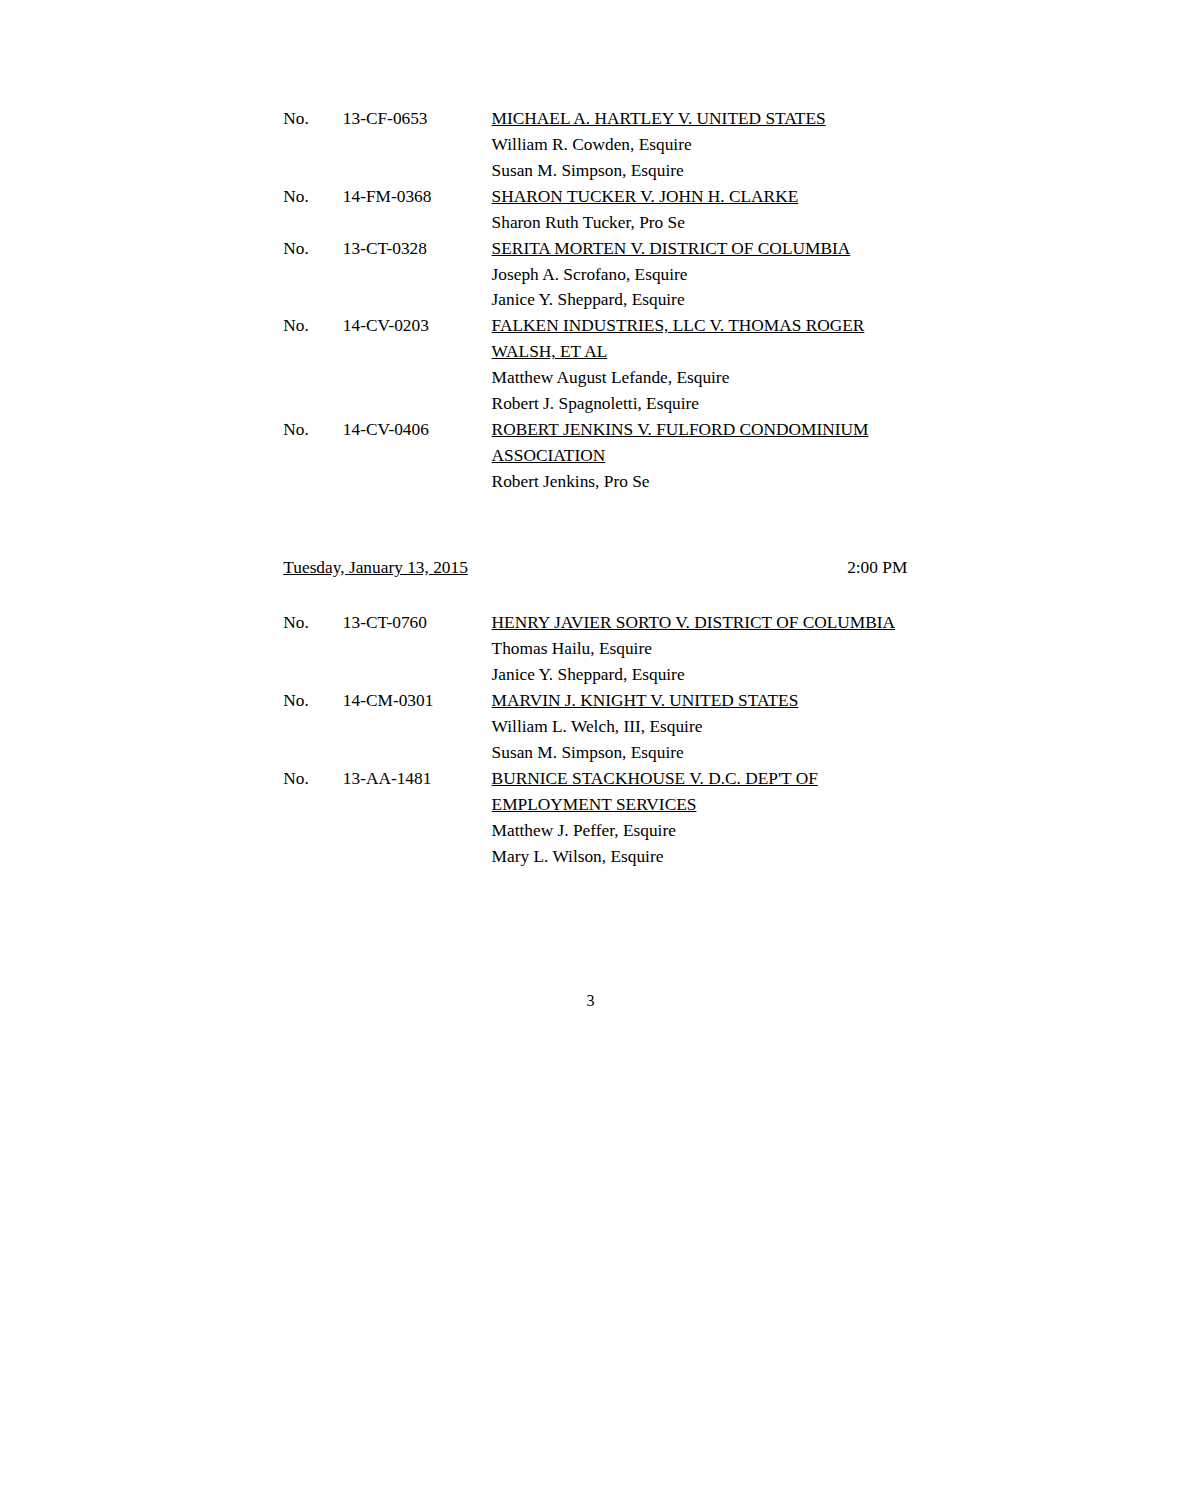| No. | 13-CF-0653 | MICHAEL A. HARTLEY V. UNITED STATES William R. Cowden, Esquire Susan M. Simpson, Esquire |
| No. | 14-FM-0368 | SHARON TUCKER V. JOHN H. CLARKE Sharon Ruth Tucker, Pro Se |
| No. | 13-CT-0328 | SERITA MORTEN V. DISTRICT OF COLUMBIA Joseph A. Scrofano, Esquire Janice Y. Sheppard, Esquire |
| No. | 14-CV-0203 | FALKEN INDUSTRIES, LLC V. THOMAS ROGER WALSH, ET AL Matthew August Lefande, Esquire Robert J. Spagnoletti, Esquire |
| No. | 14-CV-0406 | ROBERT JENKINS V. FULFORD CONDOMINIUM ASSOCIATION Robert Jenkins, Pro Se |
Tuesday, January 13, 2015 2:00 PM
| No. | 13-CT-0760 | HENRY JAVIER SORTO V. DISTRICT OF COLUMBIA Thomas Hailu, Esquire Janice Y. Sheppard, Esquire |
| No. | 14-CM-0301 | MARVIN J. KNIGHT V. UNITED STATES William L. Welch, III, Esquire Susan M. Simpson, Esquire |
| No. | 13-AA-1481 | BURNICE STACKHOUSE V. D.C. DEP'T OF EMPLOYMENT SERVICES Matthew J. Peffer, Esquire Mary L. Wilson, Esquire |
3